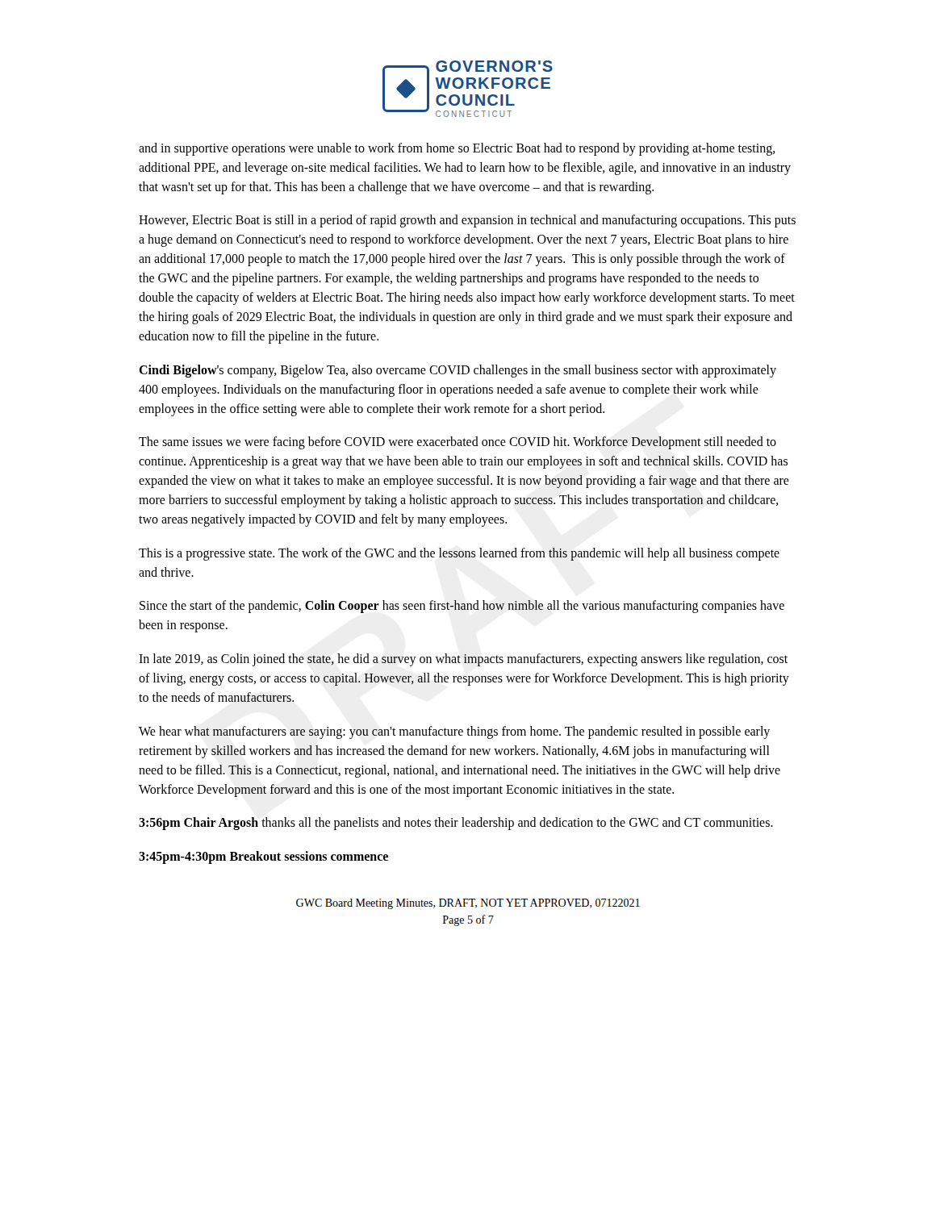DRAFT
GOVERNOR'S WORKFORCE COUNCIL CONNECTICUT
and in supportive operations were unable to work from home so Electric Boat had to respond by providing at-home testing, additional PPE, and leverage on-site medical facilities. We had to learn how to be flexible, agile, and innovative in an industry that wasn't set up for that. This has been a challenge that we have overcome – and that is rewarding.
However, Electric Boat is still in a period of rapid growth and expansion in technical and manufacturing occupations. This puts a huge demand on Connecticut's need to respond to workforce development. Over the next 7 years, Electric Boat plans to hire an additional 17,000 people to match the 17,000 people hired over the last 7 years. This is only possible through the work of the GWC and the pipeline partners. For example, the welding partnerships and programs have responded to the needs to double the capacity of welders at Electric Boat. The hiring needs also impact how early workforce development starts. To meet the hiring goals of 2029 Electric Boat, the individuals in question are only in third grade and we must spark their exposure and education now to fill the pipeline in the future.
Cindi Bigelow's company, Bigelow Tea, also overcame COVID challenges in the small business sector with approximately 400 employees. Individuals on the manufacturing floor in operations needed a safe avenue to complete their work while employees in the office setting were able to complete their work remote for a short period.
The same issues we were facing before COVID were exacerbated once COVID hit. Workforce Development still needed to continue. Apprenticeship is a great way that we have been able to train our employees in soft and technical skills. COVID has expanded the view on what it takes to make an employee successful. It is now beyond providing a fair wage and that there are more barriers to successful employment by taking a holistic approach to success. This includes transportation and childcare, two areas negatively impacted by COVID and felt by many employees.
This is a progressive state. The work of the GWC and the lessons learned from this pandemic will help all business compete and thrive.
Since the start of the pandemic, Colin Cooper has seen first-hand how nimble all the various manufacturing companies have been in response.
In late 2019, as Colin joined the state, he did a survey on what impacts manufacturers, expecting answers like regulation, cost of living, energy costs, or access to capital. However, all the responses were for Workforce Development. This is high priority to the needs of manufacturers.
We hear what manufacturers are saying: you can't manufacture things from home. The pandemic resulted in possible early retirement by skilled workers and has increased the demand for new workers. Nationally, 4.6M jobs in manufacturing will need to be filled. This is a Connecticut, regional, national, and international need. The initiatives in the GWC will help drive Workforce Development forward and this is one of the most important Economic initiatives in the state.
3:56pm Chair Argosh thanks all the panelists and notes their leadership and dedication to the GWC and CT communities.
3:45pm-4:30pm Breakout sessions commence
GWC Board Meeting Minutes, DRAFT, NOT YET APPROVED, 07122021
Page 5 of 7